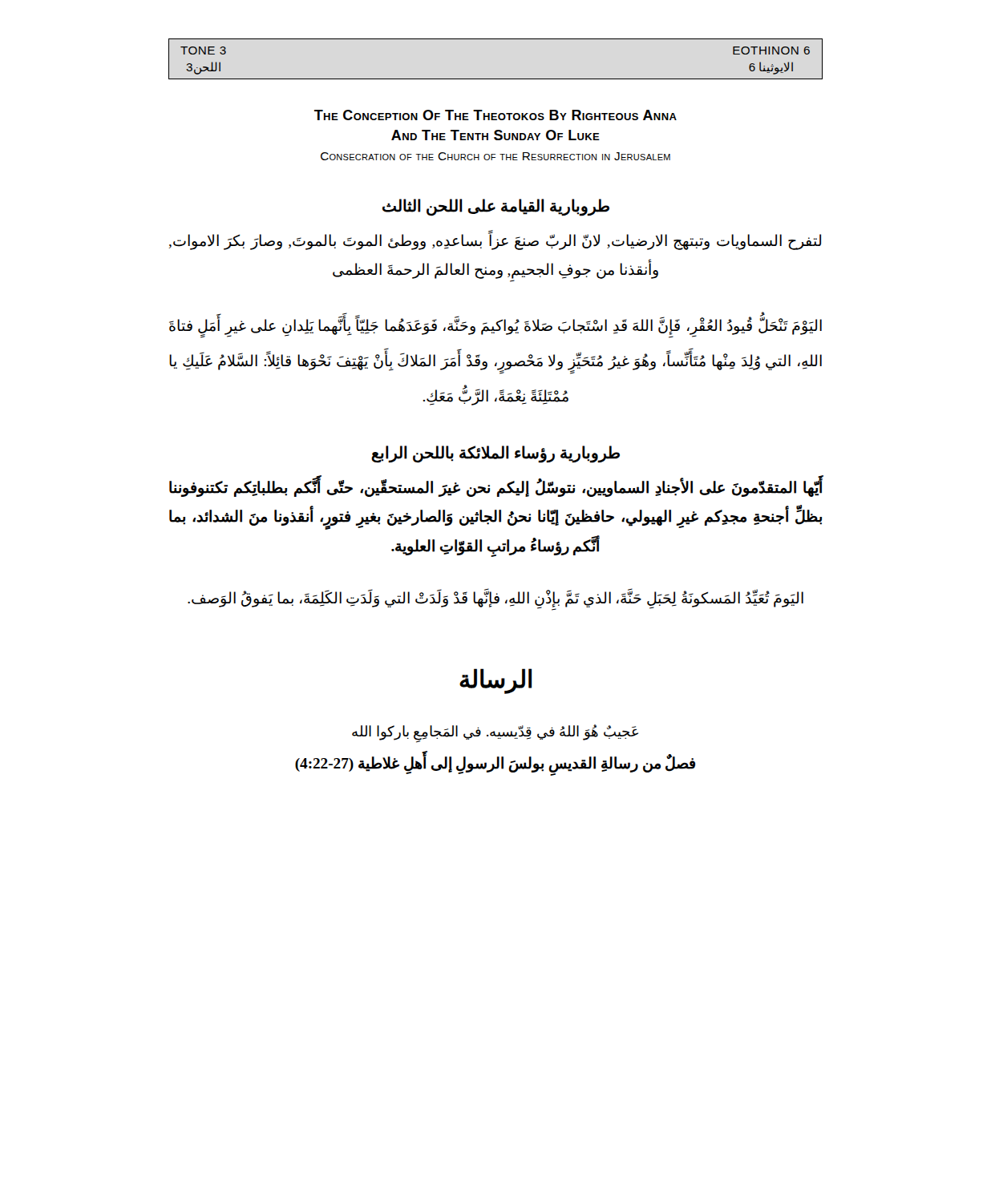EOTHINON 6 الايوثينا 6
TONE 3 اللحن3
The Conception of the Theotokos by Righteous anna
and The Tenth Sunday of Luke
Consecration of the Church of the Resurrection in Jerusalem
طروبارية القيامة على اللحن الثالث
لتفرح السماويات وتبتهج الارضيات, لانّ الربّ صنعَ عزاً بساعدِه, ووطئ الموتَ بالموتَ, وصارَ بكرَ الاموات, وأنقذنا من جوفِ الجحيمِ, ومنح العالمَ الرحمةَ العظمى
اليَوْمَ تَنْحَلُّ قُيودُ العُقْرِ، فَإِنَّ اللهَ قَدِ اسْتَجابَ صَلاةَ يُواكيمَ وحَنَّة، فَوَعَدَهُما جَلِيّاً بِأَنَّهما يَلِدانِ على غيرِ أَمَلٍ فتاةَ اللهِ، التي وُلِدَ مِنْها مُتَأَنِّساً، وهُوَ غيرُ مُتَحَيِّزٍ ولا مَحْصورٍ، وقَدْ أَمَرَ المَلاكَ بِأَنْ يَهْتِفَ نَحْوَها قائِلاً: السَّلامُ عَلَيكِ يا مُمْتَلِئَةً نِعْمَةً، الرَّبُّ مَعَكِ.
طروبارية رؤساء الملائكة باللحن الرابع
أَيّها المتقدّمونَ على الأجنادِ السماويين، نتوسّلُ إليكم نحن غيرَ المستحقّين، حتّى أَنَّكم بطلباتِكم تكتنوفوننا بظلِّ أجنحةِ مجدِكم غيرِ الهيولي، حافظينَ إيّانا نحنُ الجاثين وَالصارخينَ بغيرِ فتورٍ، أنقذونا منَ الشدائد، بما أنَّكم رؤساءُ مراتبِ القوّاتِ العلوية.
اليَومَ تُعَيِّدُ المَسكونَةُ لِحَبَلِ حَنَّةَ، الذي تَمَّ بإِذْنِ اللهِ، فإنَّها قَدْ وَلَدَتْ التي وَلَدَتِ الكَلِمَةَ، بما يَفوقُ الوَصف.
الرسالة
عَجيبٌ هُوَ اللهُ في قِدّيسيه. في المَجامِعِ باركوا الله
فصلٌ من رسالةِ القديسِ بولسَ الرسولِ إلى أَهلِ غلاطية (27-4:22)